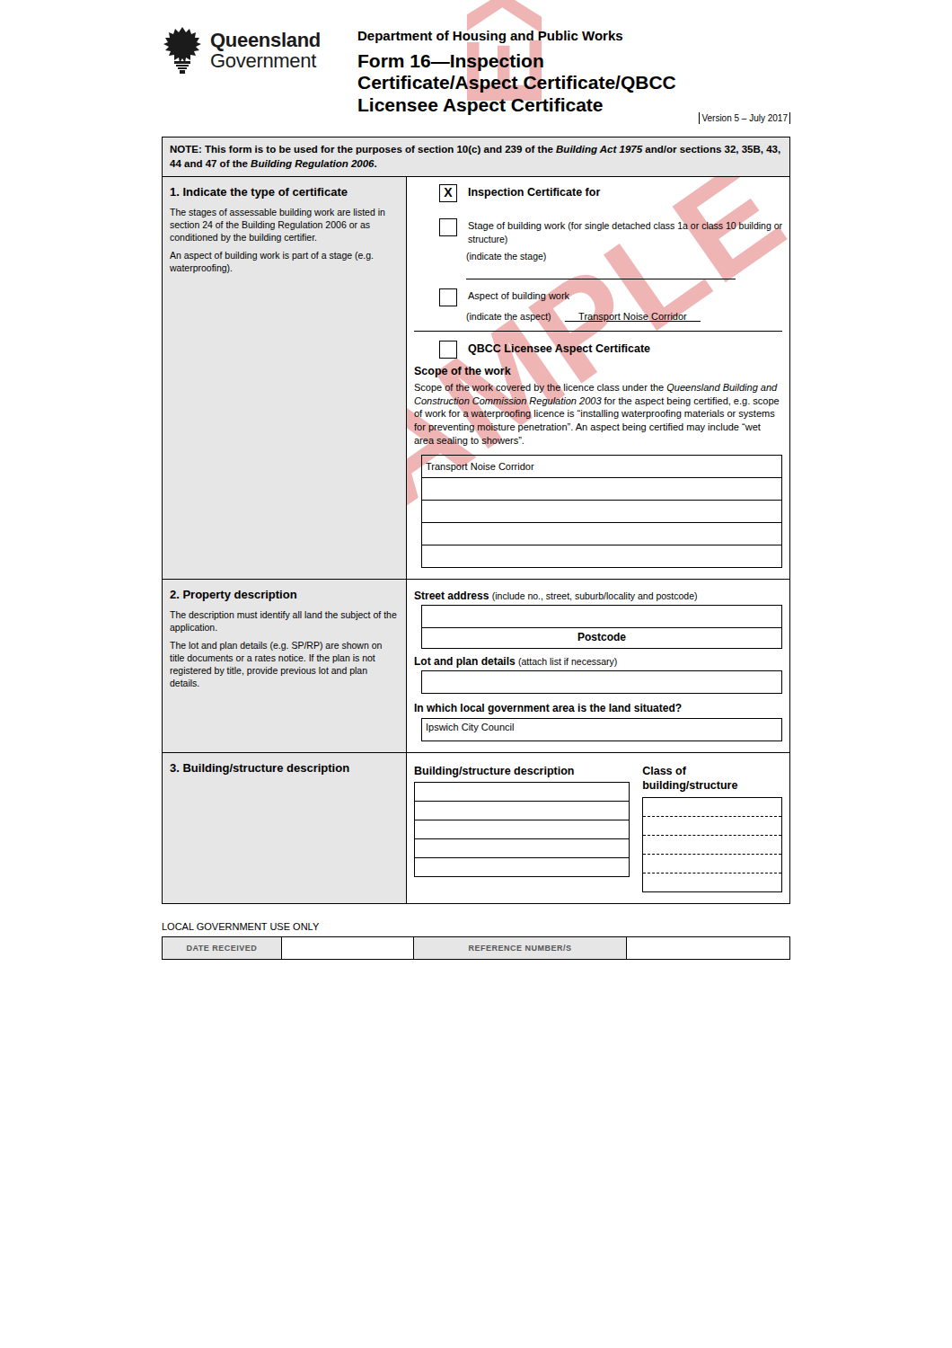EXAMPLE ONLY EXAMPLE
Queensland
Government
Department of Housing and Public Works
Form 16—Inspection
Certificate/Aspect Certificate/QBCC
Licensee Aspect Certificate
Version 5 – July 2017
NOTE: This form is to be used for the purposes of section 10(c) and 239 of the Building Act 1975 and/or sections 32, 35B, 43, 44 and 47 of the Building Regulation 2006.
| 1. Indicate the type of certificate The stages of assessable building work are listed in section 24 of the Building Regulation 2006 or as conditioned by the building certifier. An aspect of building work is part of a stage (e.g. waterproofing). | Inspection Certificate for Stage of building work (for single detached class 1a or class 10 building or structure) (indicate the stage) Aspect of building work (indicate the aspect) Transport Noise Corridor QBCC Licensee Aspect Certificate Scope of the work Scope of the work covered by the licence class under the Queensland Building and Construction Commission Regulation 2003 for the aspect being certified, e.g. scope of work for a waterproofing licence is “installing waterproofing materials or systems for preventing moisture penetration”. An aspect being certified may include “wet area sealing to showers”. / Transport Noise Corridor / |
| 2. Property description The description must identify all land the subject of the application. The lot and plan details (e.g. SP/RP) are shown on title documents or a rates notice. If the plan is not registered by title, provide previous lot and plan details. | Street address (include no., street, suburb/locality and postcode) Postcode Lot and plan details (attach list if necessary) In which local government area is the land situated? Ipswich City Council |
| 3. Building/structure description | / Building/structure description / Class of building/structure / |
LOCAL GOVERNMENT USE ONLY
| DATE RECEIVED | | REFERENCE NUMBER/S | |